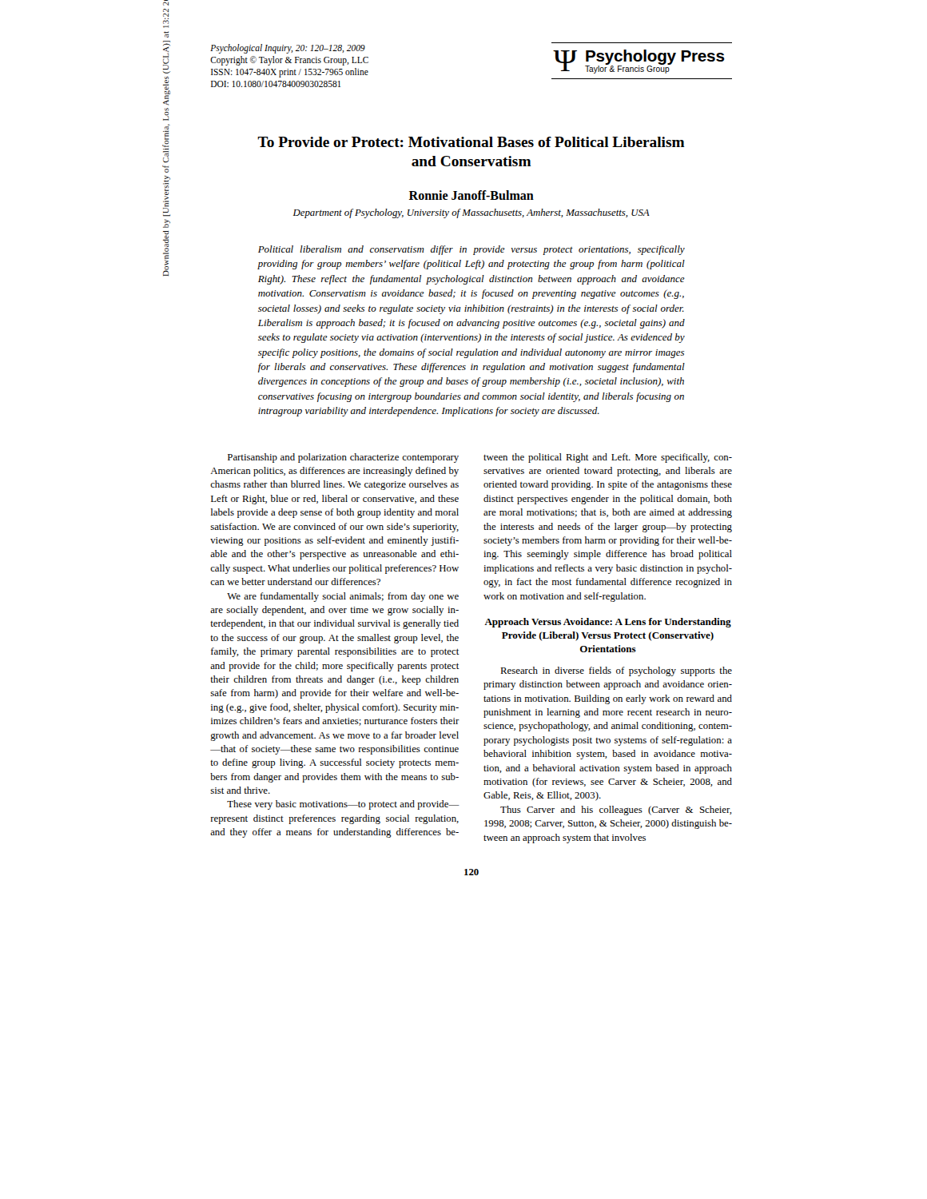Downloaded by [University of California, Los Angeles (UCLA)] at 13:22 26 September 2012
Psychological Inquiry, 20: 120–128, 2009
Copyright © Taylor & Francis Group, LLC
ISSN: 1047-840X print / 1532-7965 online
DOI: 10.1080/10478400903028581
Ψ
Psychology Press
Taylor & Francis Group
To Provide or Protect: Motivational Bases of Political Liberalism
and Conservatism
Ronnie Janoff-Bulman
Department of Psychology, University of Massachusetts, Amherst, Massachusetts, USA
Political liberalism and conservatism differ in provide versus protect orientations, specifically providing for group members’ welfare (political Left) and protecting the group from harm (political Right). These reflect the fundamental psychological distinction between approach and avoidance motivation. Conservatism is avoidance based; it is focused on preventing negative outcomes (e.g., societal losses) and seeks to regulate society via inhibition (restraints) in the interests of social order. Liberalism is approach based; it is focused on advancing positive outcomes (e.g., societal gains) and seeks to regulate society via activation (interventions) in the interests of social justice. As evidenced by specific policy positions, the domains of social regulation and individual autonomy are mirror images for liberals and conservatives. These differences in regulation and motivation suggest fundamental divergences in conceptions of the group and bases of group membership (i.e., societal inclusion), with conservatives focusing on intergroup boundaries and common social identity, and liberals focusing on intragroup variability and interdependence. Implications for society are discussed.
Partisanship and polarization characterize contemporary American politics, as differences are increasingly defined by chasms rather than blurred lines. We categorize ourselves as Left or Right, blue or red, liberal or conservative, and these labels provide a deep sense of both group identity and moral satisfaction. We are convinced of our own side’s superiority, viewing our positions as self-evident and eminently justifiable and the other’s perspective as unreasonable and ethically suspect. What underlies our political preferences? How can we better understand our differences?
We are fundamentally social animals; from day one we are socially dependent, and over time we grow socially interdependent, in that our individual survival is generally tied to the success of our group. At the smallest group level, the family, the primary parental responsibilities are to protect and provide for the child; more specifically parents protect their children from threats and danger (i.e., keep children safe from harm) and provide for their welfare and well-being (e.g., give food, shelter, physical comfort). Security minimizes children’s fears and anxieties; nurturance fosters their growth and advancement. As we move to a far broader level—that of society—these same two responsibilities continue to define group living. A successful society protects members from danger and provides them with the means to subsist and thrive.
These very basic motivations—to protect and provide—represent distinct preferences regarding social regulation, and they offer a means for understanding differences between the political Right and Left. More specifically, conservatives are oriented toward protecting, and liberals are oriented toward providing. In spite of the antagonisms these distinct perspectives engender in the political domain, both are moral motivations; that is, both are aimed at addressing the interests and needs of the larger group—by protecting society’s members from harm or providing for their well-being. This seemingly simple difference has broad political implications and reflects a very basic distinction in psychology, in fact the most fundamental difference recognized in work on motivation and self-regulation.
Approach Versus Avoidance: A Lens for Understanding Provide (Liberal) Versus Protect (Conservative) Orientations
Research in diverse fields of psychology supports the primary distinction between approach and avoidance orientations in motivation. Building on early work on reward and punishment in learning and more recent research in neuroscience, psychopathology, and animal conditioning, contemporary psychologists posit two systems of self-regulation: a behavioral inhibition system, based in avoidance motivation, and a behavioral activation system based in approach motivation (for reviews, see Carver & Scheier, 2008, and Gable, Reis, & Elliot, 2003).
Thus Carver and his colleagues (Carver & Scheier, 1998, 2008; Carver, Sutton, & Scheier, 2000) distinguish between an approach system that involves
120